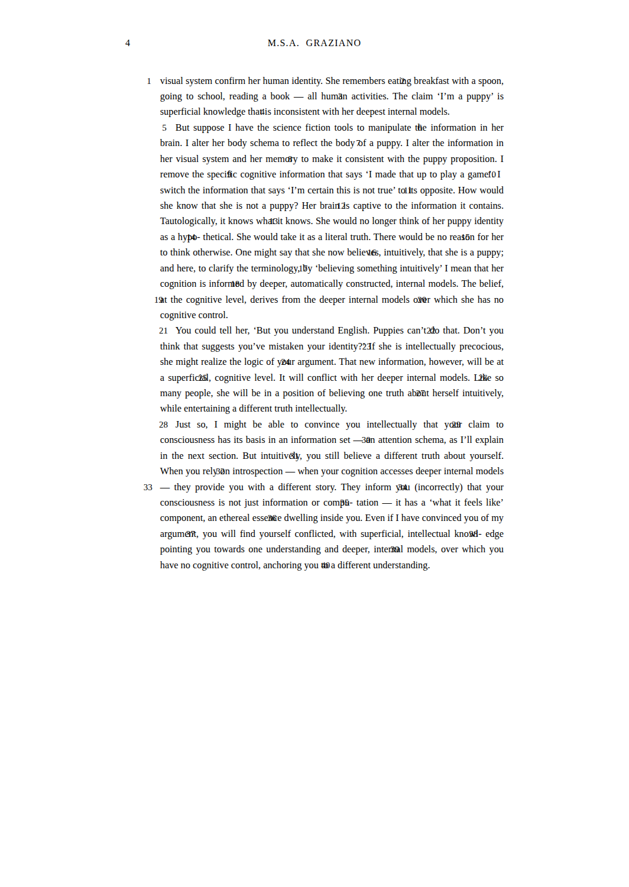4 M.S.A. GRAZIANO
1visual system confirm her human identity. She remembers eating 2breakfast with a spoon, going to school, reading a book — all human 3activities. The claim ‘I’m a puppy’ is superficial knowledge that is 4inconsistent with her deepest internal models.
5 But suppose I have the science fiction tools to manipulate the 6information in her brain. I alter her body schema to reflect the body of 7a puppy. I alter the information in her visual system and her memory 8to make it consistent with the puppy proposition. I remove the specific 9cognitive information that says ‘I made that up to play a game’. I 10switch the information that says ‘I’m certain this is not true’ to its 11opposite. How would she know that she is not a puppy? Her brain is 12captive to the information it contains. Tautologically, it knows what it 13knows. She would no longer think of her puppy identity as a hypo- 14thetical. She would take it as a literal truth. There would be no reason 15for her to think otherwise. One might say that she now believes, 16intuitively, that she is a puppy; and here, to clarify the terminology, by 17‘believing something intuitively’ I mean that her cognition is informed 18by deeper, automatically constructed, internal models. The belief, at 19the cognitive level, derives from the deeper internal models over 20which she has no cognitive control.
21 You could tell her, ‘But you understand English. Puppies can’t do 22that. Don’t you think that suggests you’ve mistaken your identity?’ If 23she is intellectually precocious, she might realize the logic of your 24argument. That new information, however, will be at a superficial, 25cognitive level. It will conflict with her deeper internal models. Like 26so many people, she will be in a position of believing one truth about 27herself intuitively, while entertaining a different truth intellectually.
28 Just so, I might be able to convince you intellectually that your 29claim to consciousness has its basis in an information set — an 30attention schema, as I’ll explain in the next section. But intuitively, 31you still believe a different truth about yourself. When you rely on 32introspection — when your cognition accesses deeper internal models 33— they provide you with a different story. They inform you 34(incorrectly) that your consciousness is not just information or compu- 35tation — it has a ‘what it feels like’ component, an ethereal essence 36dwelling inside you. Even if I have convinced you of my argument, 37you will find yourself conflicted, with superficial, intellectual knowl- 38edge pointing you towards one understanding and deeper, internal 39models, over which you have no cognitive control, anchoring you to a 40different understanding.